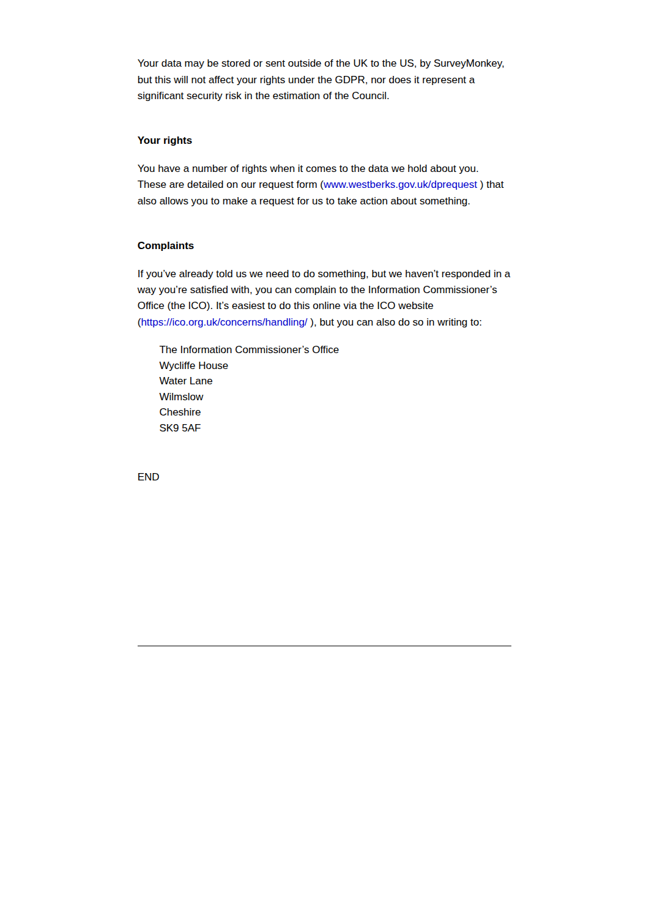Your data may be stored or sent outside of the UK to the US, by SurveyMonkey, but this will not affect your rights under the GDPR, nor does it represent a significant security risk in the estimation of the Council.
Your rights
You have a number of rights when it comes to the data we hold about you. These are detailed on our request form (www.westberks.gov.uk/dprequest ) that also allows you to make a request for us to take action about something.
Complaints
If you’ve already told us we need to do something, but we haven’t responded in a way you’re satisfied with, you can complain to the Information Commissioner’s Office (the ICO). It’s easiest to do this online via the ICO website (https://ico.org.uk/concerns/handling/ ), but you can also do so in writing to:
The Information Commissioner’s Office
Wycliffe House
Water Lane
Wilmslow
Cheshire
SK9 5AF
END